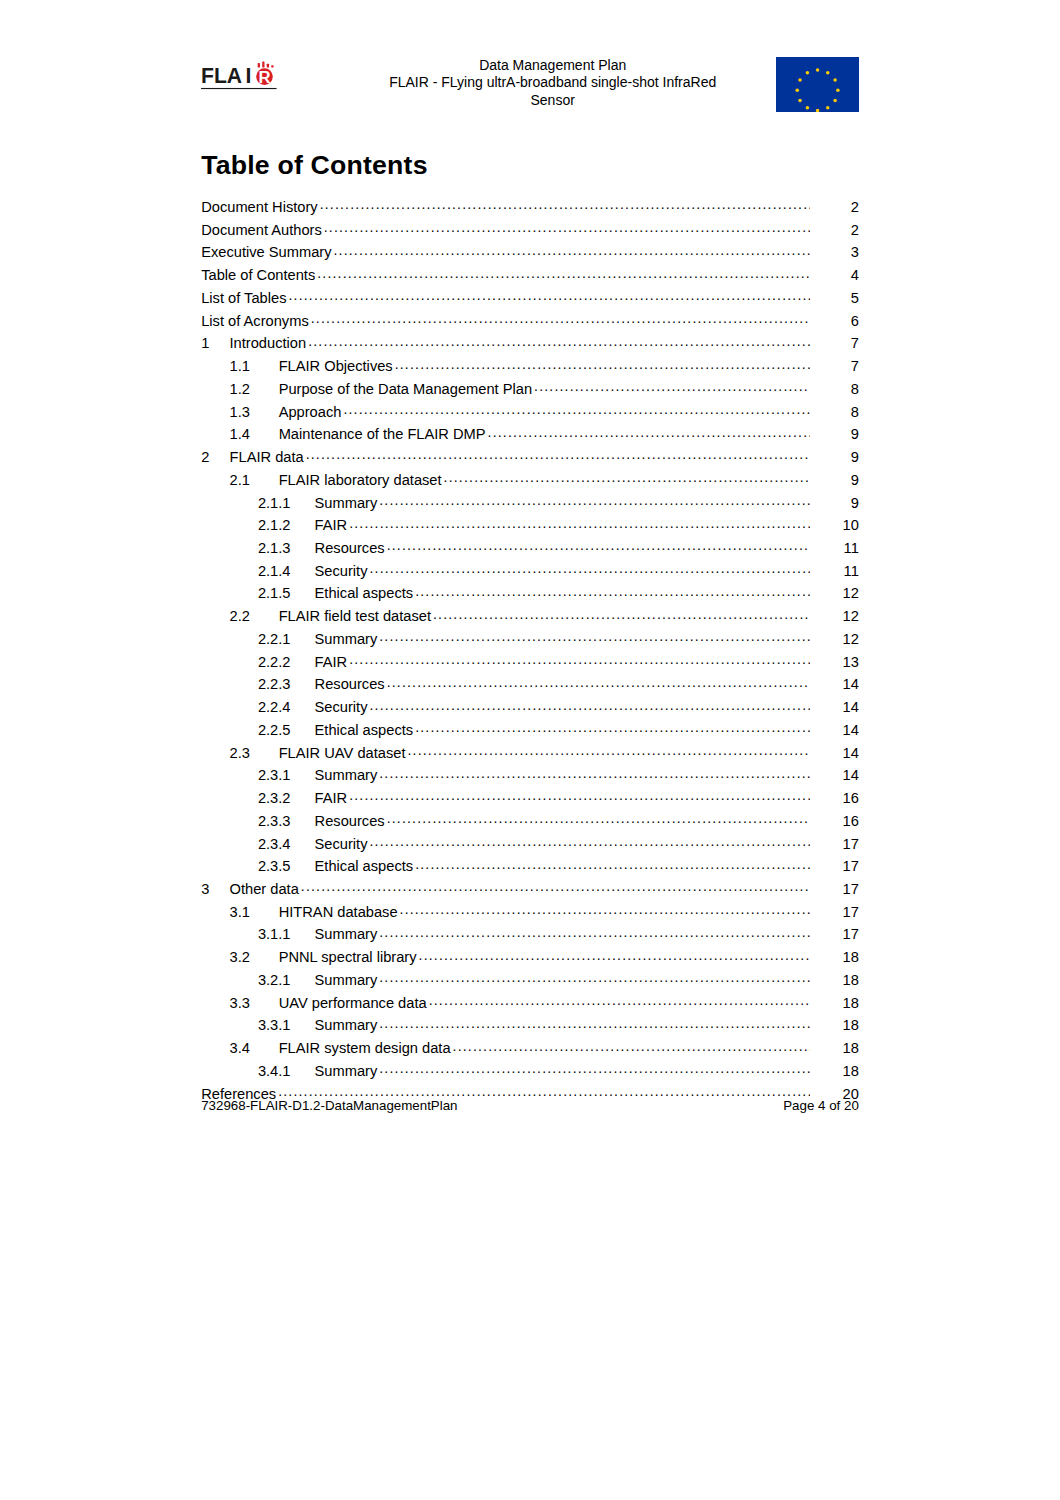FLA I R
Data Management Plan FLAIR - FLying ultrA-broadband single-shot InfraRed Sensor
Table of Contents
Document History 2
Document Authors 2
Executive Summary 3
Table of Contents 4
List of Tables 5
List of Acronyms 6
1 Introduction 7
1.1 FLAIR Objectives 7
1.2 Purpose of the Data Management Plan 8
1.3 Approach 8
1.4 Maintenance of the FLAIR DMP 9
2 FLAIR data 9
2.1 FLAIR laboratory dataset 9
2.1.1 Summary 9
2.1.2 FAIR 10
2.1.3 Resources 11
2.1.4 Security 11
2.1.5 Ethical aspects 12
2.2 FLAIR field test dataset 12
2.2.1 Summary 12
2.2.2 FAIR 13
2.2.3 Resources 14
2.2.4 Security 14
2.2.5 Ethical aspects 14
2.3 FLAIR UAV dataset 14
2.3.1 Summary 14
2.3.2 FAIR 16
2.3.3 Resources 16
2.3.4 Security 17
2.3.5 Ethical aspects 17
3 Other data 17
3.1 HITRAN database 17
3.1.1 Summary 17
3.2 PNNL spectral library 18
3.2.1 Summary 18
3.3 UAV performance data 18
3.3.1 Summary 18
3.4 FLAIR system design data 18
3.4.1 Summary 18
References 20
732968-FLAIR-D1.2-DataManagementPlan Page 4 of 20